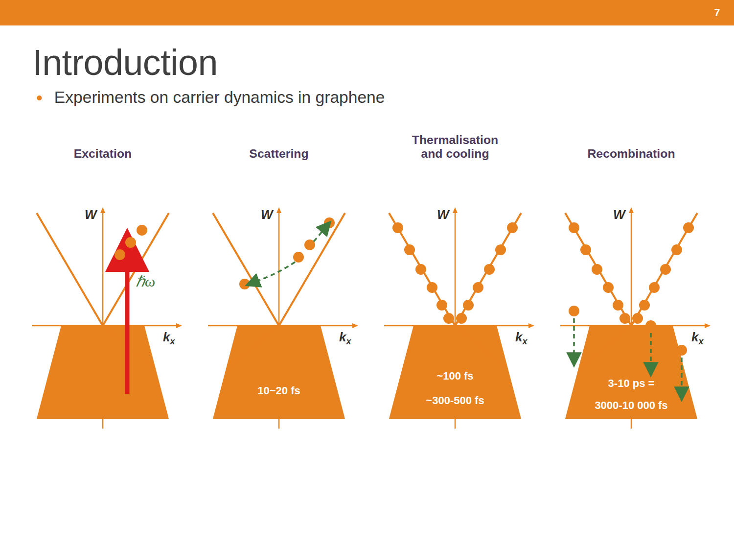7
Introduction
Experiments on carrier dynamics in graphene
Excitation
Excitation in a Dirac cone W kx ℏω
Scattering
Scattering, 10 to 20 femtoseconds W kx 10~20 fs
Thermalisation
and cooling
Thermalisation and cooling, about 100 femtoseconds and 300 to 500 femtoseconds W kx ~100 fs ~300-500 fs
Recombination
Recombination, 3 to 10 picoseconds W kx 3-10 ps = 3000-10 000 fs